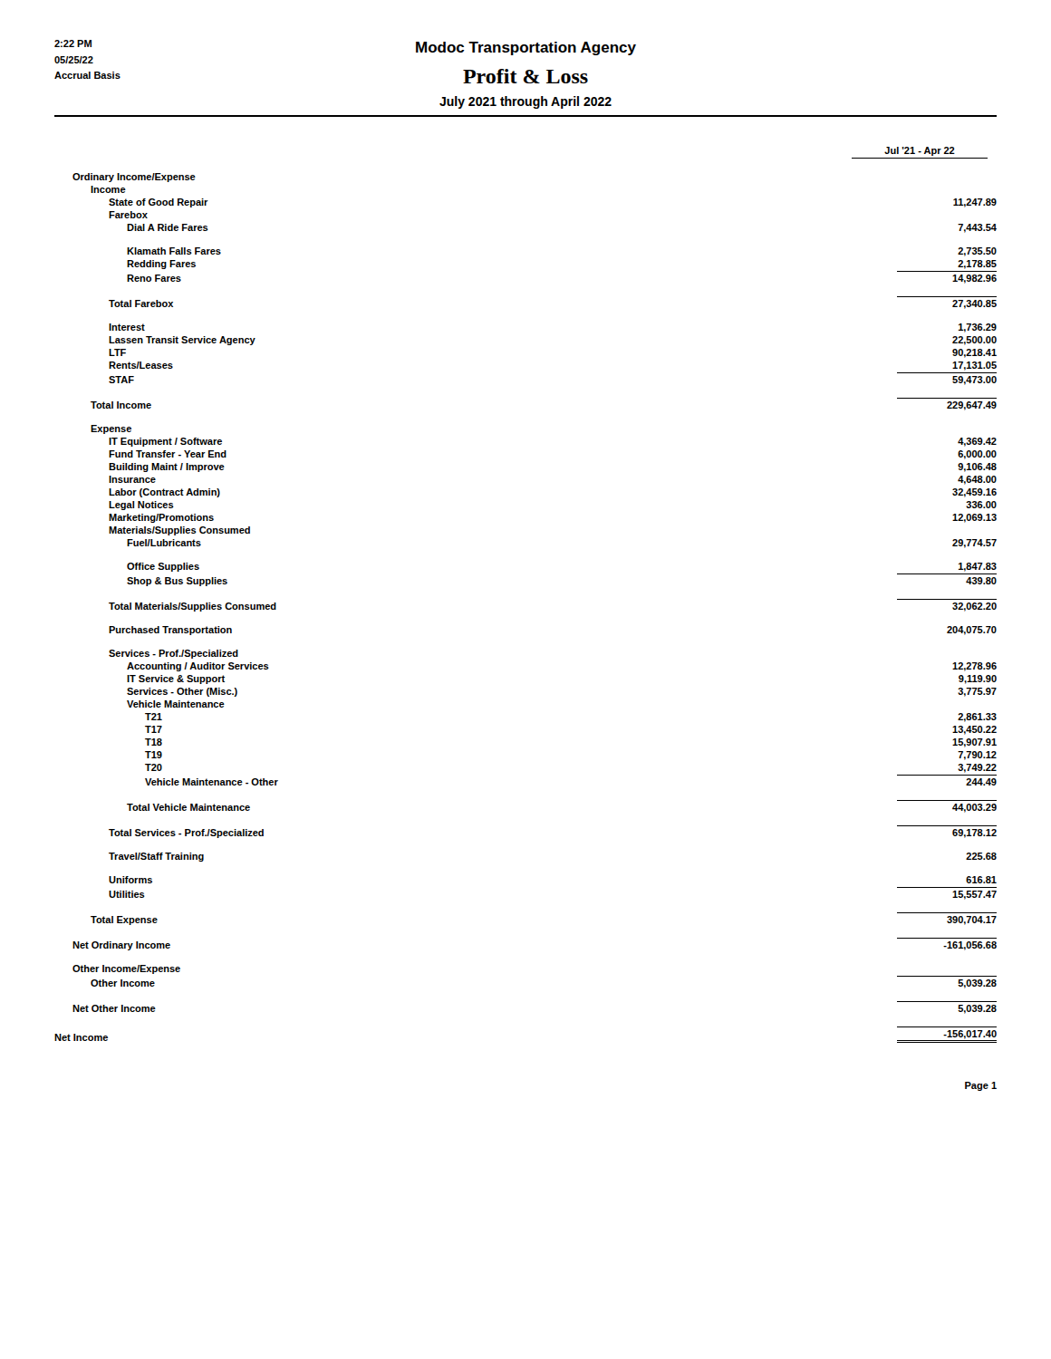2:22 PM
05/25/22
Accrual Basis
Modoc Transportation Agency
Profit & Loss
July 2021 through April 2022
| | Jul '21 - Apr 22 |
| Ordinary Income/Expense | |
| Income | |
| State of Good Repair | 11,247.89 |
| Farebox | |
| Dial A Ride Fares | 7,443.54 |
| Klamath Falls Fares | 2,735.50 |
| Redding Fares | 2,178.85 |
| Reno Fares | 14,982.96 |
| Total Farebox | 27,340.85 |
| Interest | 1,736.29 |
| Lassen Transit Service Agency | 22,500.00 |
| LTF | 90,218.41 |
| Rents/Leases | 17,131.05 |
| STAF | 59,473.00 |
| Total Income | 229,647.49 |
| Expense | |
| IT Equipment / Software | 4,369.42 |
| Fund Transfer - Year End | 6,000.00 |
| Building Maint / Improve | 9,106.48 |
| Insurance | 4,648.00 |
| Labor (Contract Admin) | 32,459.16 |
| Legal Notices | 336.00 |
| Marketing/Promotions | 12,069.13 |
| Materials/Supplies Consumed | |
| Fuel/Lubricants | 29,774.57 |
| Office Supplies | 1,847.83 |
| Shop & Bus Supplies | 439.80 |
| Total Materials/Supplies Consumed | 32,062.20 |
| Purchased Transportation | 204,075.70 |
| Services - Prof./Specialized | |
| Accounting / Auditor Services | 12,278.96 |
| IT Service & Support | 9,119.90 |
| Services - Other (Misc.) | 3,775.97 |
| Vehicle Maintenance | |
| T21 | 2,861.33 |
| T17 | 13,450.22 |
| T18 | 15,907.91 |
| T19 | 7,790.12 |
| T20 | 3,749.22 |
| Vehicle Maintenance - Other | 244.49 |
| Total Vehicle Maintenance | 44,003.29 |
| Total Services - Prof./Specialized | 69,178.12 |
| Travel/Staff Training | 225.68 |
| Uniforms | 616.81 |
| Utilities | 15,557.47 |
| Total Expense | 390,704.17 |
| Net Ordinary Income | -161,056.68 |
| Other Income/Expense | |
| Other Income | 5,039.28 |
| Net Other Income | 5,039.28 |
| Net Income | -156,017.40 |
Page 1